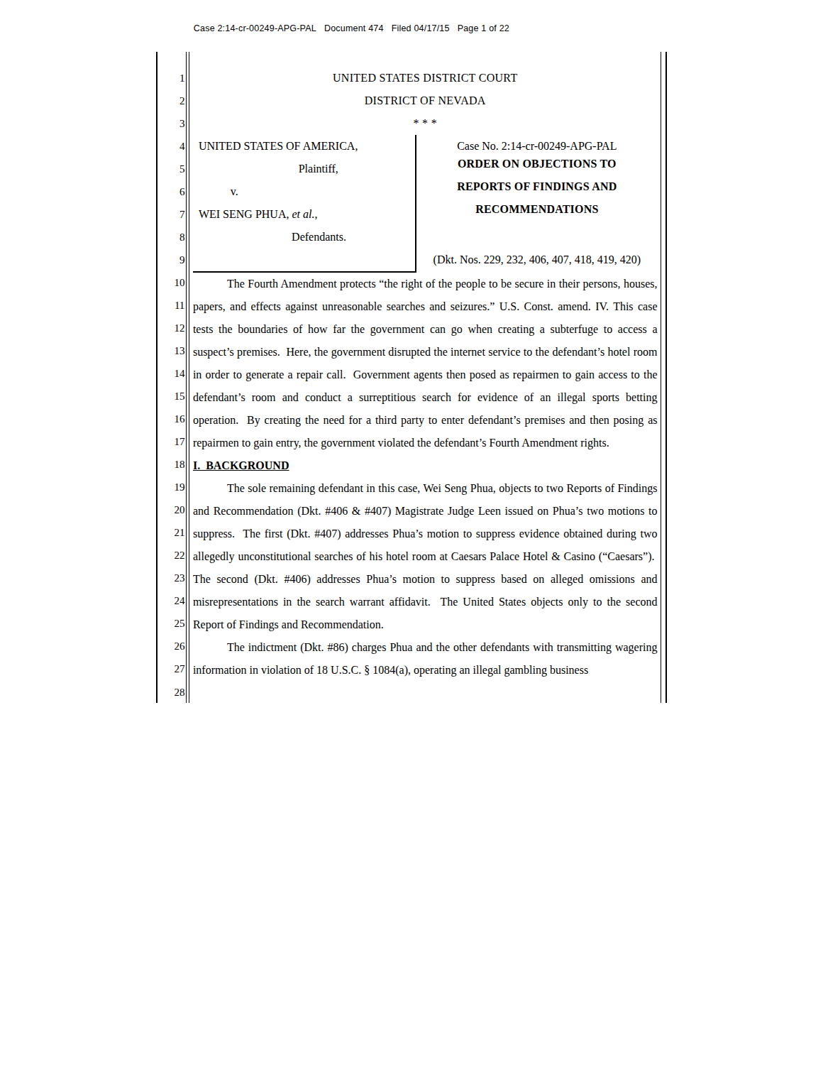Case 2:14-cr-00249-APG-PAL Document 474 Filed 04/17/15 Page 1 of 22
1
2
3
4
5
6
7
8
9
10
11
12
13
14
15
16
17
18
19
20
21
22
23
24
25
26
27
28
UNITED STATES DISTRICT COURT
DISTRICT OF NEVADA
* * *
| UNITED STATES OF AMERICA, Plaintiff, v. WEI SENG PHUA, et al. , Defendants. | Case No. 2:14-cr-00249-APG-PAL ORDER ON OBJECTIONS TO REPORTS OF FINDINGS AND RECOMMENDATIONS (Dkt. Nos. 229, 232, 406, 407, 418, 419, 420) |
The Fourth Amendment protects “the right of the people to be secure in their persons, houses, papers, and effects against unreasonable searches and seizures.” U.S. Const. amend. IV. This case tests the boundaries of how far the government can go when creating a subterfuge to access a suspect’s premises. Here, the government disrupted the internet service to the defendant’s hotel room in order to generate a repair call. Government agents then posed as repairmen to gain access to the defendant’s room and conduct a surreptitious search for evidence of an illegal sports betting operation. By creating the need for a third party to enter defendant’s premises and then posing as repairmen to gain entry, the government violated the defendant’s Fourth Amendment rights.
I. BACKGROUND
The sole remaining defendant in this case, Wei Seng Phua, objects to two Reports of Findings and Recommendation (Dkt. #406 & #407) Magistrate Judge Leen issued on Phua’s two motions to suppress. The first (Dkt. #407) addresses Phua’s motion to suppress evidence obtained during two allegedly unconstitutional searches of his hotel room at Caesars Palace Hotel & Casino (“Caesars”). The second (Dkt. #406) addresses Phua’s motion to suppress based on alleged omissions and misrepresentations in the search warrant affidavit. The United States objects only to the second Report of Findings and Recommendation.
The indictment (Dkt. #86) charges Phua and the other defendants with transmitting wagering information in violation of 18 U.S.C. § 1084(a), operating an illegal gambling business